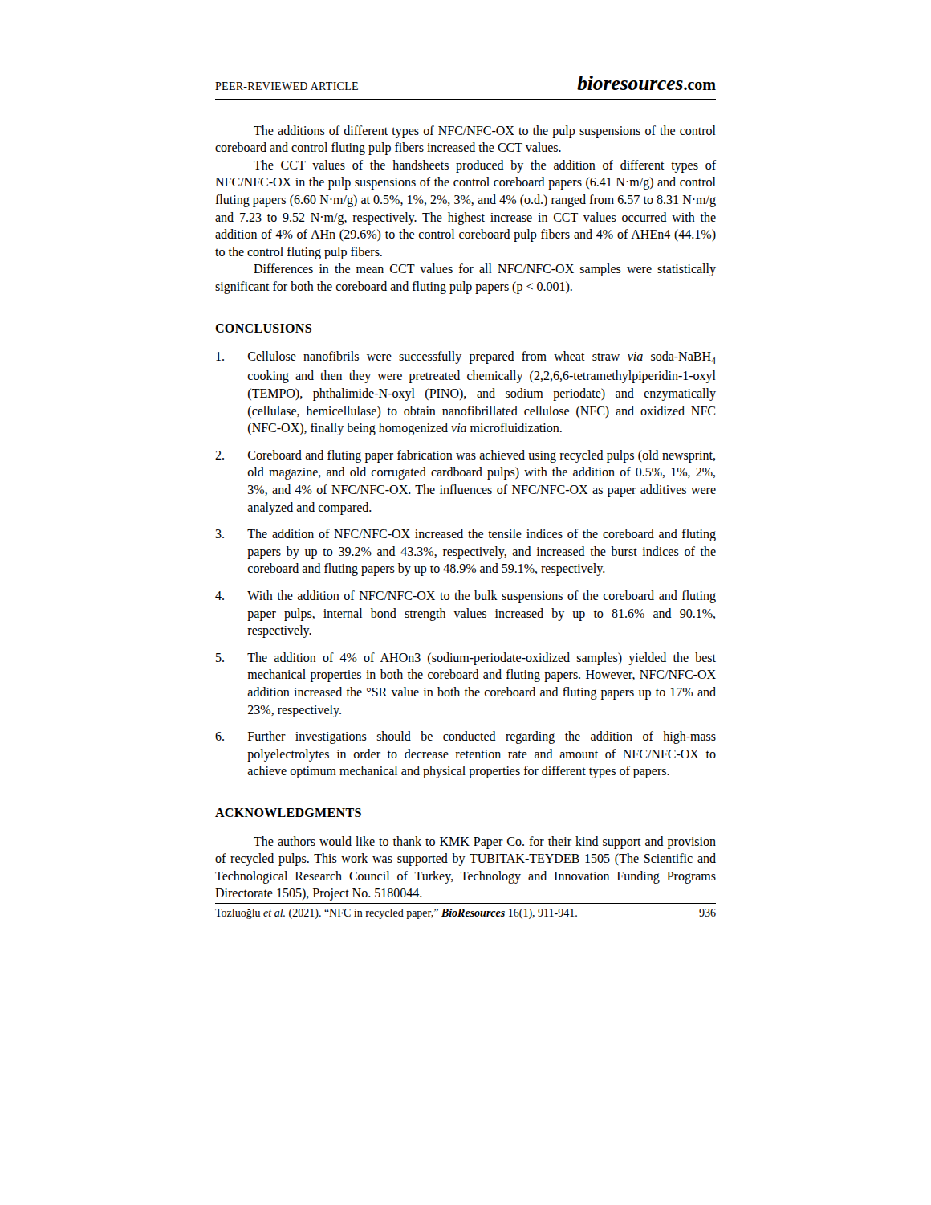PEER-REVIEWED ARTICLE
bioresources.com
The additions of different types of NFC/NFC-OX to the pulp suspensions of the control coreboard and control fluting pulp fibers increased the CCT values.
The CCT values of the handsheets produced by the addition of different types of NFC/NFC-OX in the pulp suspensions of the control coreboard papers (6.41 N·m/g) and control fluting papers (6.60 N·m/g) at 0.5%, 1%, 2%, 3%, and 4% (o.d.) ranged from 6.57 to 8.31 N·m/g and 7.23 to 9.52 N·m/g, respectively. The highest increase in CCT values occurred with the addition of 4% of AHn (29.6%) to the control coreboard pulp fibers and 4% of AHEn4 (44.1%) to the control fluting pulp fibers.
Differences in the mean CCT values for all NFC/NFC-OX samples were statistically significant for both the coreboard and fluting pulp papers (p < 0.001).
CONCLUSIONS
Cellulose nanofibrils were successfully prepared from wheat straw via soda-NaBH4 cooking and then they were pretreated chemically (2,2,6,6-tetramethylpiperidin-1-oxyl (TEMPO), phthalimide-N-oxyl (PINO), and sodium periodate) and enzymatically (cellulase, hemicellulase) to obtain nanofibrillated cellulose (NFC) and oxidized NFC (NFC-OX), finally being homogenized via microfluidization.
Coreboard and fluting paper fabrication was achieved using recycled pulps (old newsprint, old magazine, and old corrugated cardboard pulps) with the addition of 0.5%, 1%, 2%, 3%, and 4% of NFC/NFC-OX. The influences of NFC/NFC-OX as paper additives were analyzed and compared.
The addition of NFC/NFC-OX increased the tensile indices of the coreboard and fluting papers by up to 39.2% and 43.3%, respectively, and increased the burst indices of the coreboard and fluting papers by up to 48.9% and 59.1%, respectively.
With the addition of NFC/NFC-OX to the bulk suspensions of the coreboard and fluting paper pulps, internal bond strength values increased by up to 81.6% and 90.1%, respectively.
The addition of 4% of AHOn3 (sodium-periodate-oxidized samples) yielded the best mechanical properties in both the coreboard and fluting papers. However, NFC/NFC-OX addition increased the °SR value in both the coreboard and fluting papers up to 17% and 23%, respectively.
Further investigations should be conducted regarding the addition of high-mass polyelectrolytes in order to decrease retention rate and amount of NFC/NFC-OX to achieve optimum mechanical and physical properties for different types of papers.
ACKNOWLEDGMENTS
The authors would like to thank to KMK Paper Co. for their kind support and provision of recycled pulps. This work was supported by TUBITAK-TEYDEB 1505 (The Scientific and Technological Research Council of Turkey, Technology and Innovation Funding Programs Directorate 1505), Project No. 5180044.
Tozluoğlu et al. (2021). “NFC in recycled paper,” BioResources 16(1), 911-941.
936